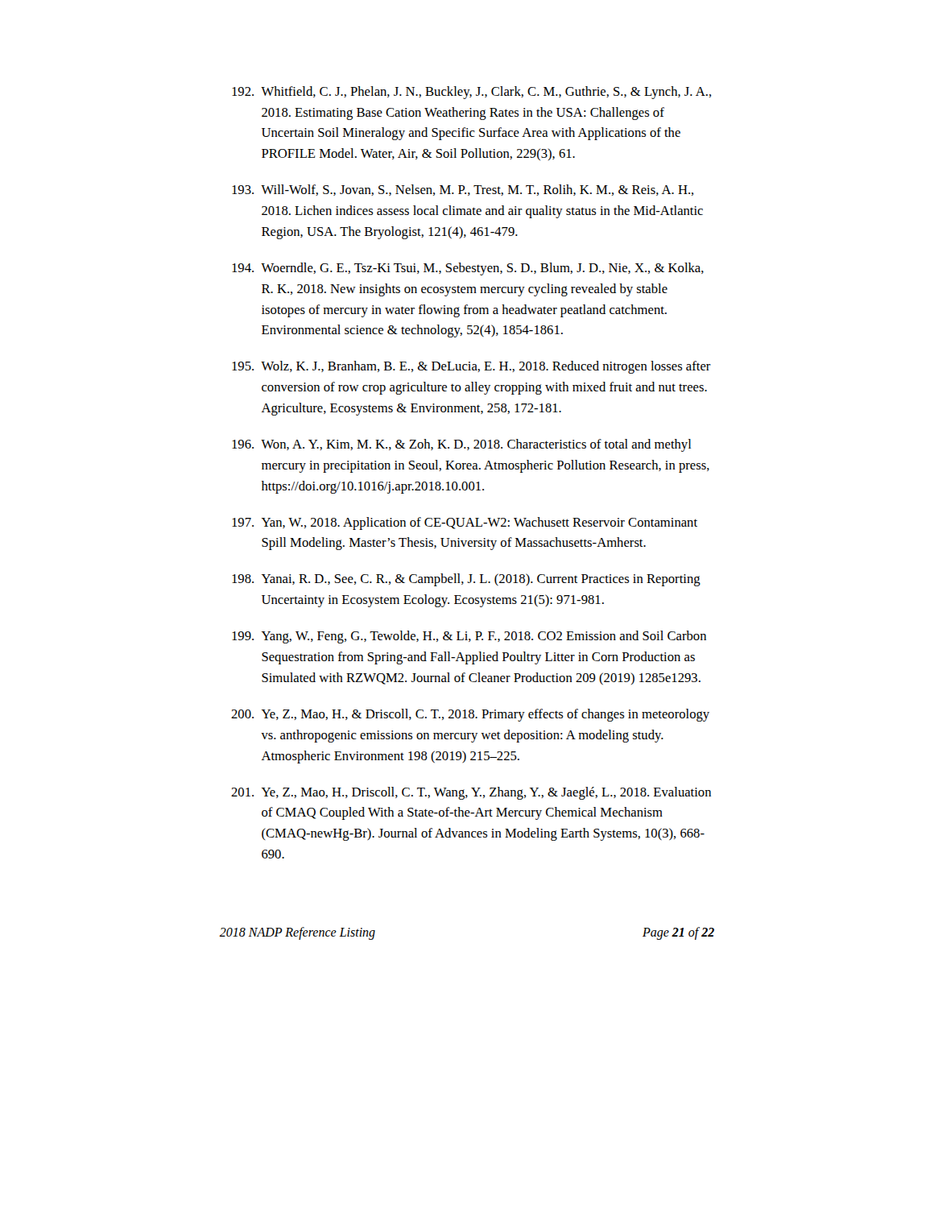Whitfield, C. J., Phelan, J. N., Buckley, J., Clark, C. M., Guthrie, S., & Lynch, J. A., 2018. Estimating Base Cation Weathering Rates in the USA: Challenges of Uncertain Soil Mineralogy and Specific Surface Area with Applications of the PROFILE Model. Water, Air, & Soil Pollution, 229(3), 61.
Will-Wolf, S., Jovan, S., Nelsen, M. P., Trest, M. T., Rolih, K. M., & Reis, A. H., 2018. Lichen indices assess local climate and air quality status in the Mid-Atlantic Region, USA. The Bryologist, 121(4), 461-479.
Woerndle, G. E., Tsz-Ki Tsui, M., Sebestyen, S. D., Blum, J. D., Nie, X., & Kolka, R. K., 2018. New insights on ecosystem mercury cycling revealed by stable isotopes of mercury in water flowing from a headwater peatland catchment. Environmental science & technology, 52(4), 1854-1861.
Wolz, K. J., Branham, B. E., & DeLucia, E. H., 2018. Reduced nitrogen losses after conversion of row crop agriculture to alley cropping with mixed fruit and nut trees. Agriculture, Ecosystems & Environment, 258, 172-181.
Won, A. Y., Kim, M. K., & Zoh, K. D., 2018. Characteristics of total and methyl mercury in precipitation in Seoul, Korea. Atmospheric Pollution Research, in press, https://doi.org/10.1016/j.apr.2018.10.001.
Yan, W., 2018. Application of CE-QUAL-W2: Wachusett Reservoir Contaminant Spill Modeling. Master’s Thesis, University of Massachusetts-Amherst.
Yanai, R. D., See, C. R., & Campbell, J. L. (2018). Current Practices in Reporting Uncertainty in Ecosystem Ecology. Ecosystems 21(5): 971-981.
Yang, W., Feng, G., Tewolde, H., & Li, P. F., 2018. CO2 Emission and Soil Carbon Sequestration from Spring-and Fall-Applied Poultry Litter in Corn Production as Simulated with RZWQM2. Journal of Cleaner Production 209 (2019) 1285e1293.
Ye, Z., Mao, H., & Driscoll, C. T., 2018. Primary effects of changes in meteorology vs. anthropogenic emissions on mercury wet deposition: A modeling study. Atmospheric Environment 198 (2019) 215–225.
Ye, Z., Mao, H., Driscoll, C. T., Wang, Y., Zhang, Y., & Jaeglé, L., 2018. Evaluation of CMAQ Coupled With a State-of-the-Art Mercury Chemical Mechanism (CMAQ-newHg-Br). Journal of Advances in Modeling Earth Systems, 10(3), 668-690.
2018 NADP Reference Listing Page 21 of 22